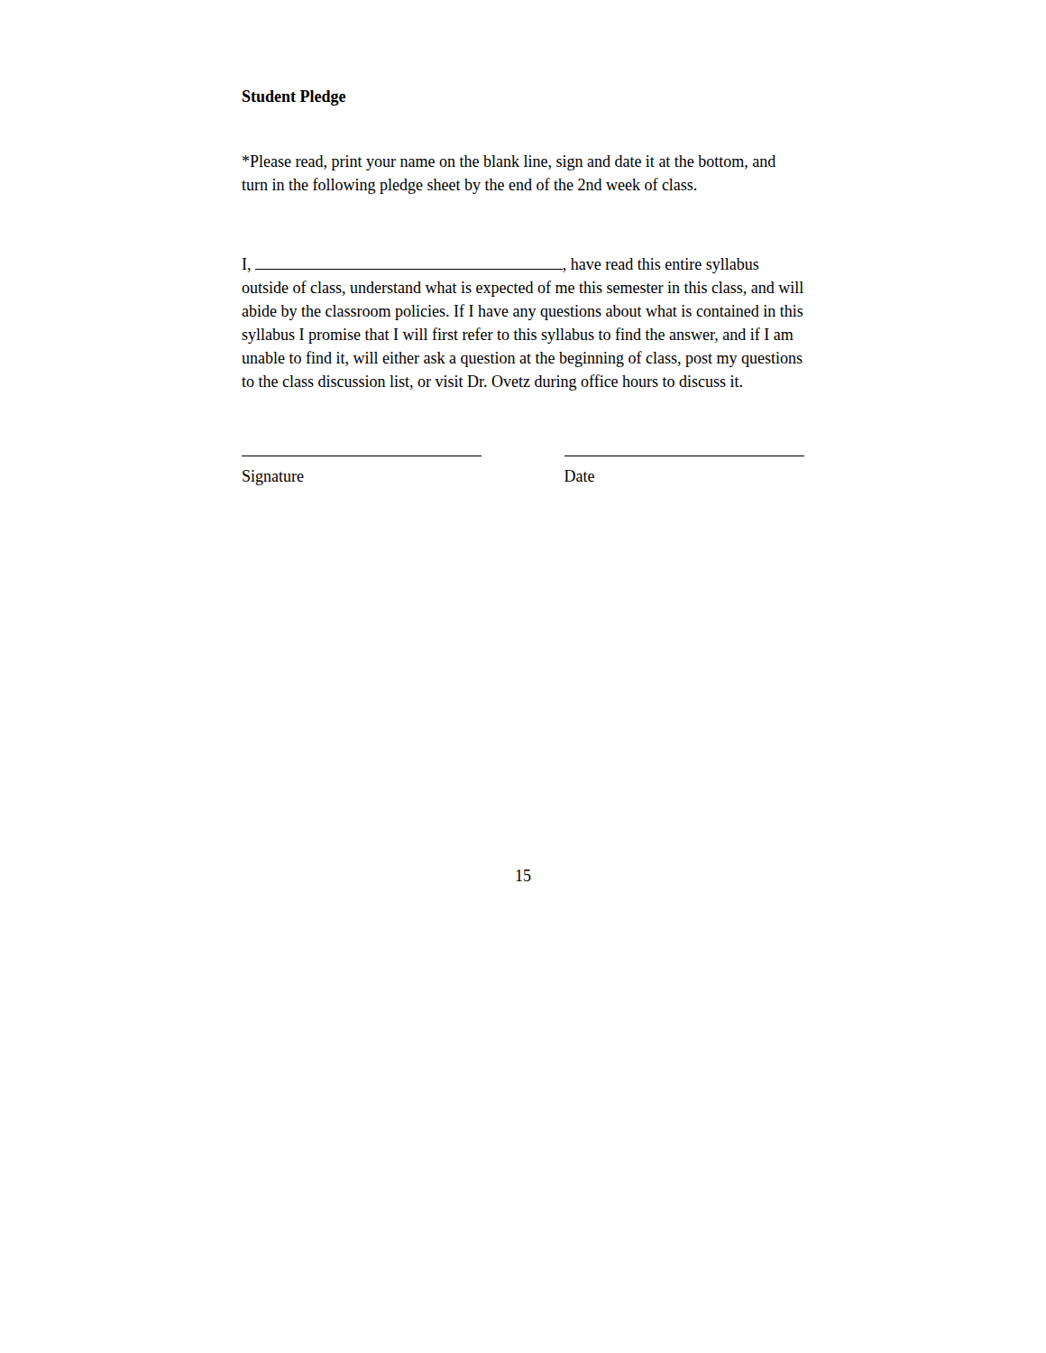Student Pledge
*Please read, print your name on the blank line, sign and date it at the bottom, and turn in the following pledge sheet by the end of the 2nd week of class.
I, , have read this entire syllabus outside of class, understand what is expected of me this semester in this class, and will abide by the classroom policies. If I have any questions about what is contained in this syllabus I promise that I will first refer to this syllabus to find the answer, and if I am unable to find it, will either ask a question at the beginning of class, post my questions to the class discussion list, or visit Dr. Ovetz during office hours to discuss it.
Signature Date
15